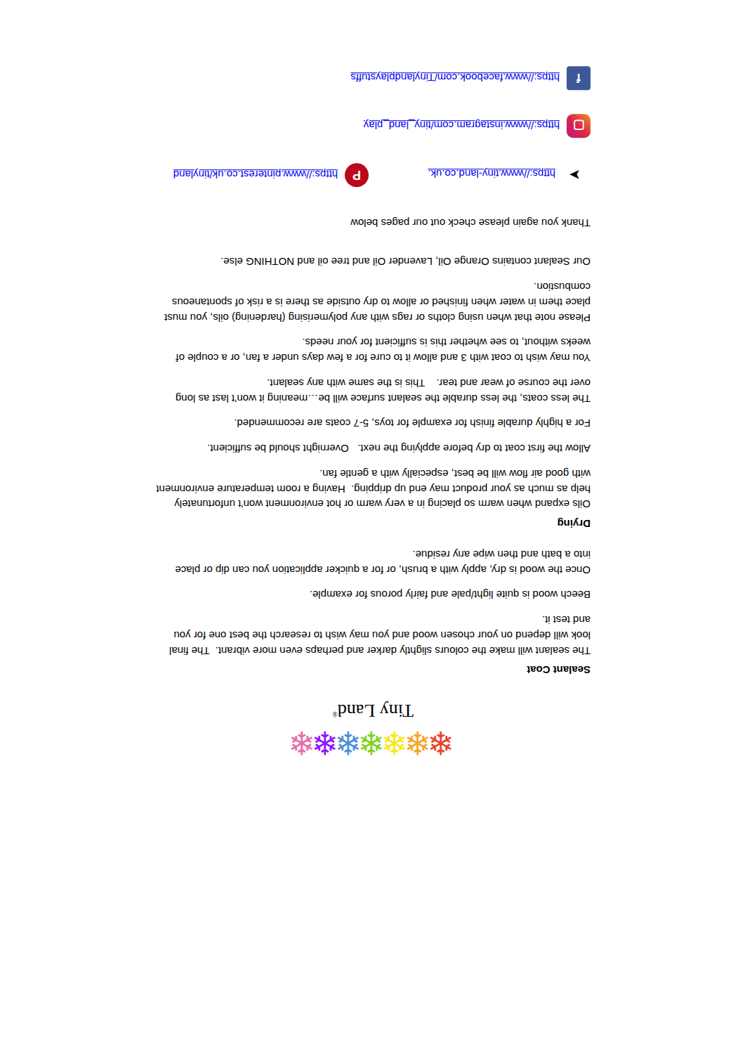❄❄❄❄❄❄❄
Tiny Land®
Sealant Coat
The sealant will make the colours slightly darker and perhaps even more vibrant. The final look will depend on your chosen wood and you may wish to research the best one for you and test it.
Beech wood is quite light/pale and fairly porous for example.
Once the wood is dry, apply with a brush, or for a quicker application you can dip or place into a bath and then wipe any residue.
Drying
Oils expand when warm so placing in a very warm or hot environment won’t unfortunately help as much as your product may end up dripping. Having a room temperature environment with good air flow will be best, especially with a gentle fan.
Allow the first coat to dry before applying the next. Overnight should be sufficient.
For a highly durable finish for example for toys, 5-7 coats are recommended.
The less coats, the less durable the sealant surface will be…meaning it won’t last as long over the course of wear and tear. This is the same with any sealant.
You may wish to coat with 3 and allow it to cure for a few days under a fan, or a couple of weeks without, to see whether this is sufficient for your needs.
Please note that when using cloths or rags with any polymerising (hardening) oils, you must place them in water when finished or allow to dry outside as there is a risk of spontaneous combustion.
Our Sealant contains Orange Oil, Lavender Oil and tree oil and NOTHING else.
Thank you again please check out our pages below
| ➤ https://www.tiny-land.co.uk. | P https://www.pinterest.co.uk/tinyland |
▢https://www.instagram.com/tiny_land_play
fhttps://www.facebook.com/Tinylandplaystuffs